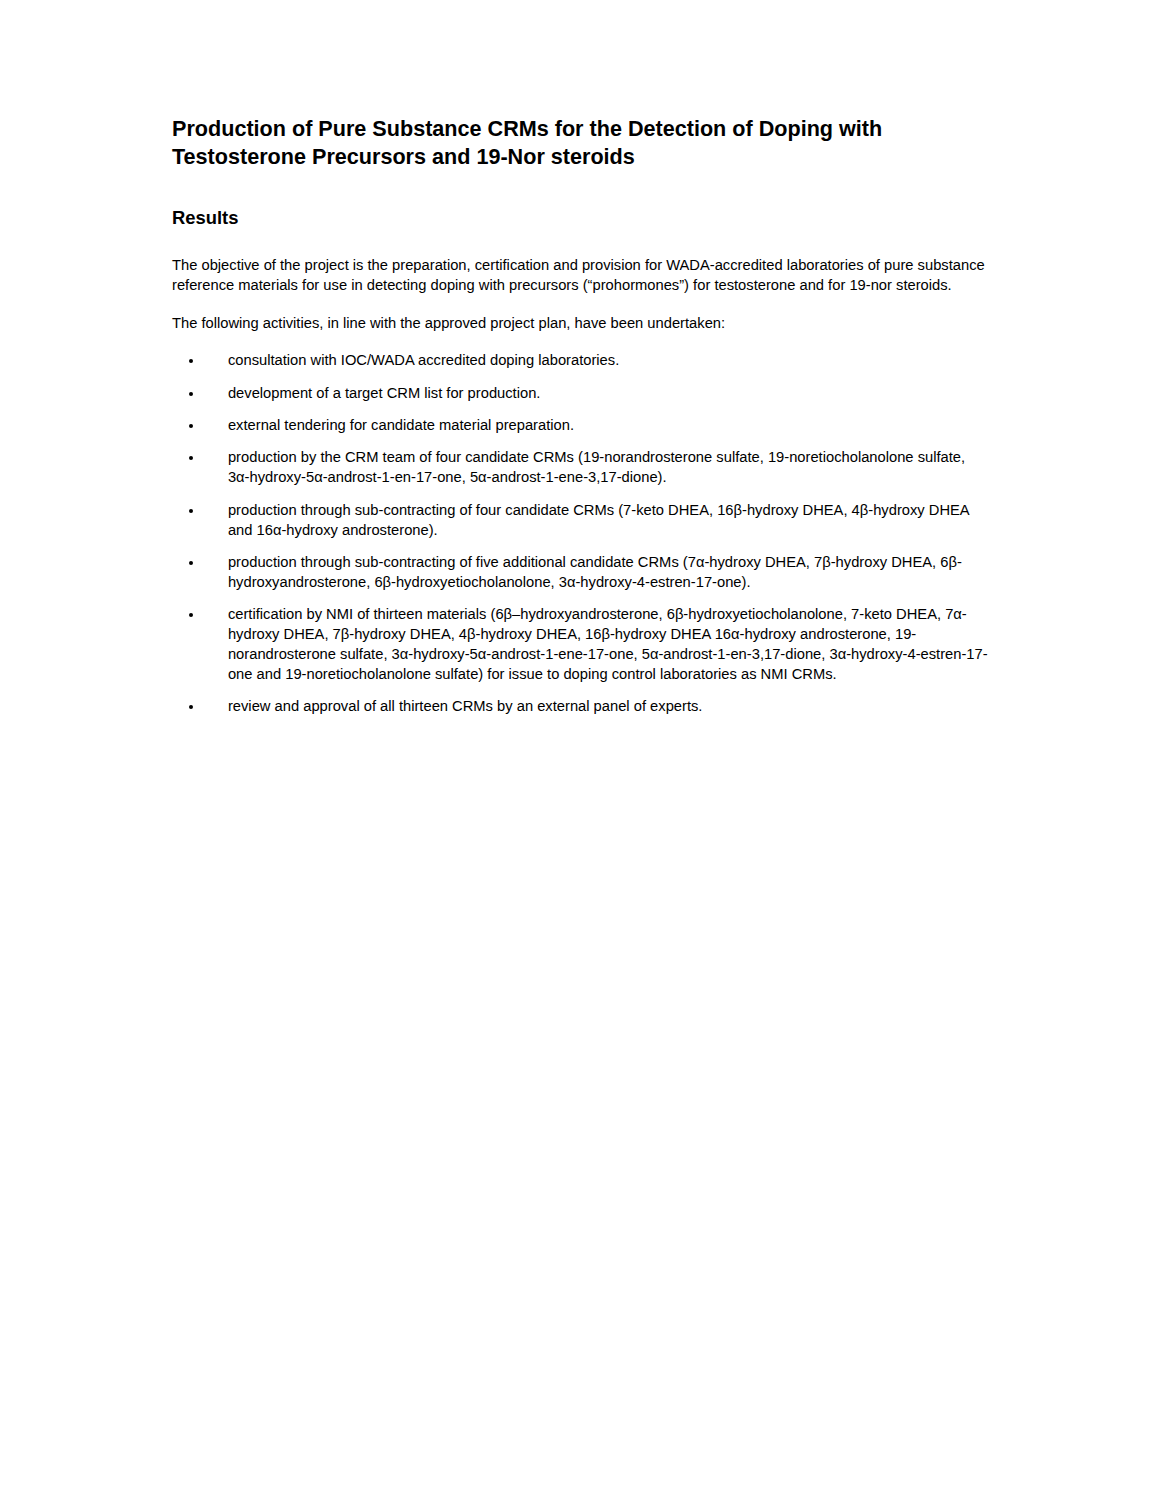Production of Pure Substance CRMs for the Detection of Doping with Testosterone Precursors and 19-Nor steroids
Results
The objective of the project is the preparation, certification and provision for WADA-accredited laboratories of pure substance reference materials for use in detecting doping with precursors (“prohormones”) for testosterone and for 19-nor steroids.
The following activities, in line with the approved project plan, have been undertaken:
consultation with IOC/WADA accredited doping laboratories.
development of a target CRM list for production.
external tendering for candidate material preparation.
production by the CRM team of four candidate CRMs (19-norandrosterone sulfate, 19-noretiocholanolone sulfate, 3α-hydroxy-5α-androst-1-en-17-one, 5α-androst-1-ene-3,17-dione).
production through sub-contracting of four candidate CRMs (7-keto DHEA, 16β-hydroxy DHEA, 4β-hydroxy DHEA and 16α-hydroxy androsterone).
production through sub-contracting of five additional candidate CRMs (7α-hydroxy DHEA, 7β-hydroxy DHEA, 6β-hydroxyandrosterone, 6β-hydroxyetiocholanolone, 3α-hydroxy-4-estren-17-one).
certification by NMI of thirteen materials (6β–hydroxyandrosterone, 6β-hydroxyetiocholanolone, 7-keto DHEA, 7α-hydroxy DHEA, 7β-hydroxy DHEA, 4β-hydroxy DHEA, 16β-hydroxy DHEA 16α-hydroxy androsterone, 19-norandrosterone sulfate, 3α-hydroxy-5α-androst-1-ene-17-one, 5α-androst-1-en-3,17-dione, 3α-hydroxy-4-estren-17-one and 19-noretiocholanolone sulfate) for issue to doping control laboratories as NMI CRMs.
review and approval of all thirteen CRMs by an external panel of experts.